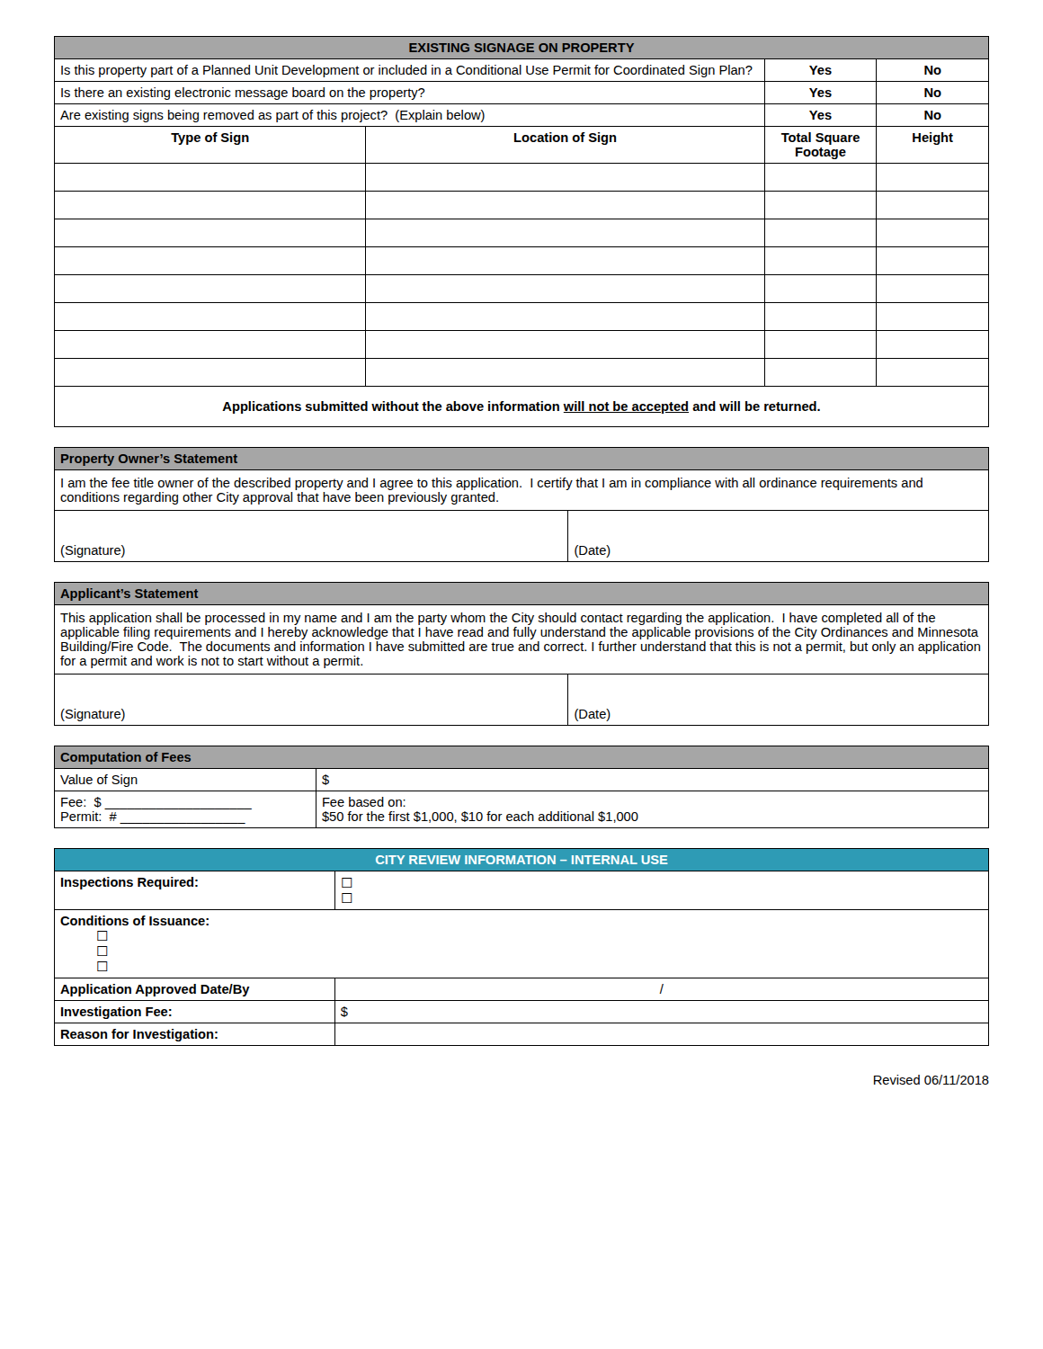| EXISTING SIGNAGE ON PROPERTY |
| Is this property part of a Planned Unit Development or included in a Conditional Use Permit for Coordinated Sign Plan? | Yes | No |
| Is there an existing electronic message board on the property? | Yes | No |
| Are existing signs being removed as part of this project? (Explain below) | Yes | No |
| Type of Sign | Location of Sign | Total Square Footage | Height |
| Applications submitted without the above information will not be accepted and will be returned. |
| Property Owner’s Statement |
| I am the fee title owner of the described property and I agree to this application. I certify that I am in compliance with all ordinance requirements and conditions regarding other City approval that have been previously granted. |
| (Signature) | (Date) |
| Applicant’s Statement |
| This application shall be processed in my name and I am the party whom the City should contact regarding the application. I have completed all of the applicable filing requirements and I hereby acknowledge that I have read and fully understand the applicable provisions of the City Ordinances and Minnesota Building/Fire Code. The documents and information I have submitted are true and correct. I further understand that this is not a permit, but only an application for a permit and work is not to start without a permit. |
| (Signature) | (Date) |
| Computation of Fees |
| Value of Sign | $ |
| Fee: $ ____________________ Permit: # _________________ | Fee based on: $50 for the first $1,000, $10 for each additional $1,000 |
| CITY REVIEW INFORMATION – INTERNAL USE |
| Inspections Required: | ☐ ☐ |
| Conditions of Issuance: ☐ ☐ ☐ |
| Application Approved Date/By | / |
| Investigation Fee: | $ |
| Reason for Investigation: | |
Revised 06/11/2018